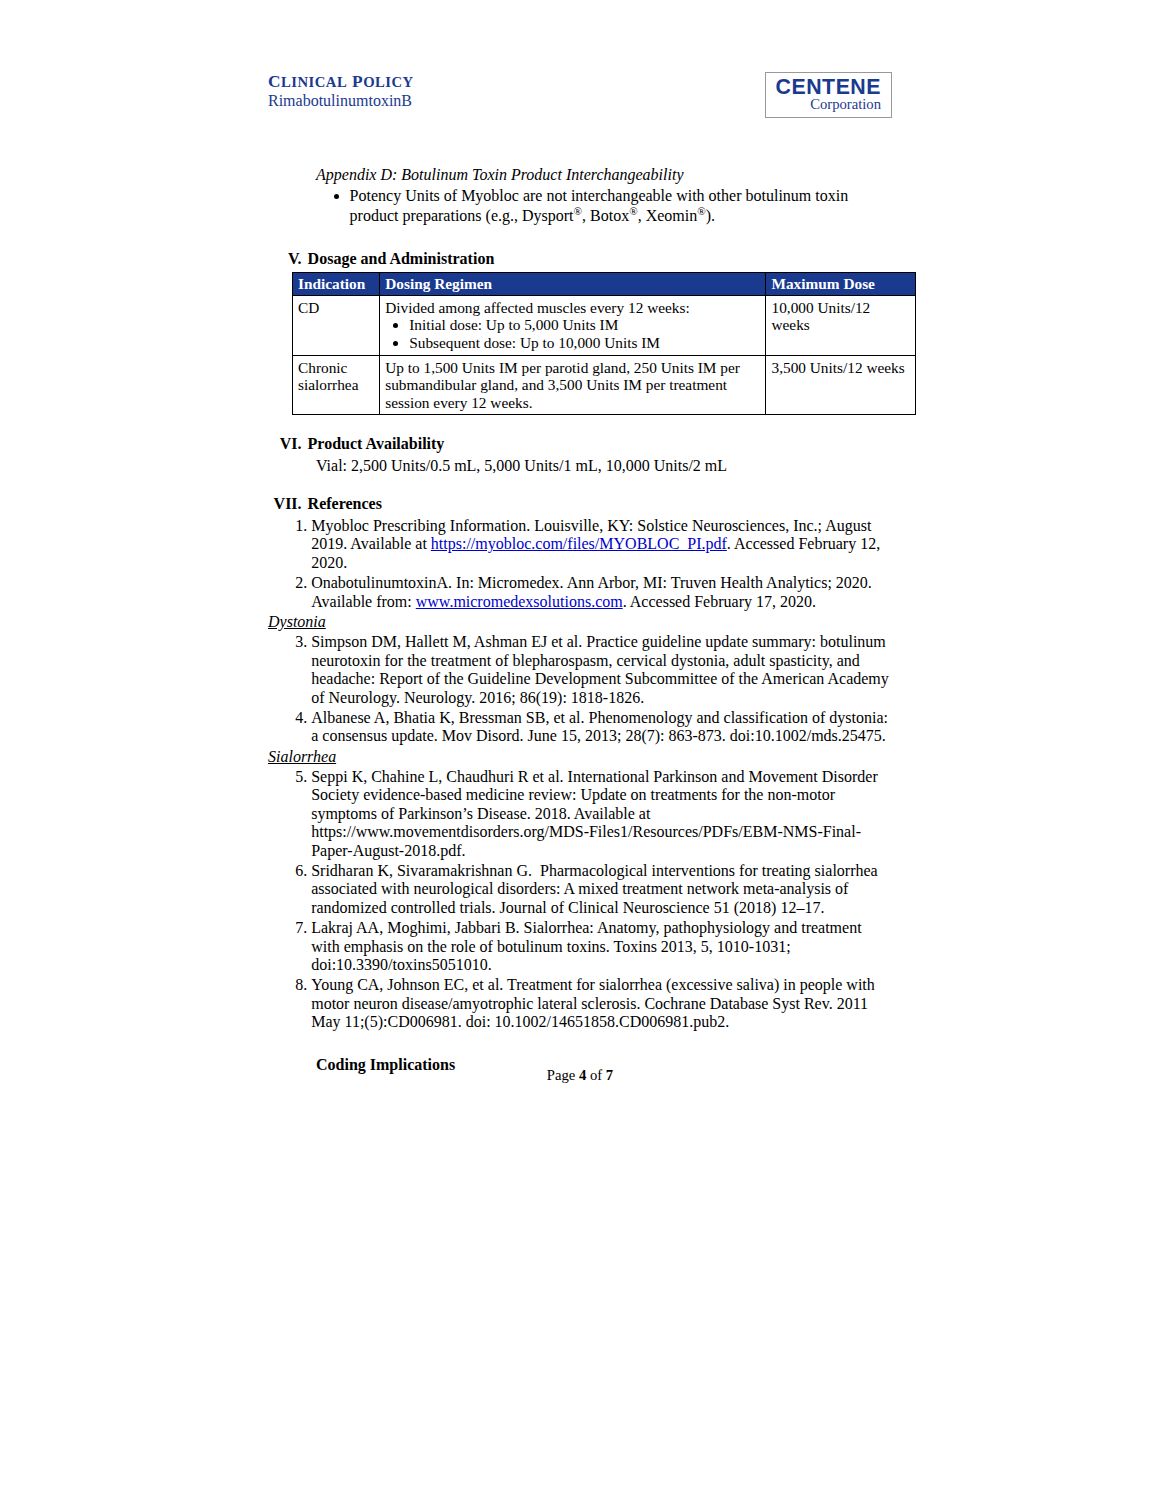CLINICAL POLICY
RimabotulinumtoxinB
CENTENE
Corporation
Appendix D: Botulinum Toxin Product Interchangeability
Potency Units of Myobloc are not interchangeable with other botulinum toxin product preparations (e.g., Dysport®, Botox®, Xeomin®).
V. Dosage and Administration
| Indication | Dosing Regimen | Maximum Dose |
| --- | --- | --- |
| CD | Divided among affected muscles every 12 weeks: Initial dose: Up to 5,000 Units IM Subsequent dose: Up to 10,000 Units IM | 10,000 Units/12 weeks |
| Chronic sialorrhea | Up to 1,500 Units IM per parotid gland, 250 Units IM per submandibular gland, and 3,500 Units IM per treatment session every 12 weeks. | 3,500 Units/12 weeks |
VI. Product Availability
Vial: 2,500 Units/0.5 mL, 5,000 Units/1 mL, 10,000 Units/2 mL
VII. References
Myobloc Prescribing Information. Louisville, KY: Solstice Neurosciences, Inc.; August 2019. Available at https://myobloc.com/files/MYOBLOC_PI.pdf. Accessed February 12, 2020.
OnabotulinumtoxinA. In: Micromedex. Ann Arbor, MI: Truven Health Analytics; 2020. Available from: www.micromedexsolutions.com. Accessed February 17, 2020.
Dystonia
Simpson DM, Hallett M, Ashman EJ et al. Practice guideline update summary: botulinum neurotoxin for the treatment of blepharospasm, cervical dystonia, adult spasticity, and headache: Report of the Guideline Development Subcommittee of the American Academy of Neurology. Neurology. 2016; 86(19): 1818-1826.
Albanese A, Bhatia K, Bressman SB, et al. Phenomenology and classification of dystonia: a consensus update. Mov Disord. June 15, 2013; 28(7): 863-873. doi:10.1002/mds.25475.
Sialorrhea
Seppi K, Chahine L, Chaudhuri R et al. International Parkinson and Movement Disorder Society evidence-based medicine review: Update on treatments for the non-motor symptoms of Parkinson’s Disease. 2018. Available at https://www.movementdisorders.org/MDS-Files1/Resources/PDFs/EBM-NMS-Final-Paper-August-2018.pdf.
Sridharan K, Sivaramakrishnan G. Pharmacological interventions for treating sialorrhea associated with neurological disorders: A mixed treatment network meta-analysis of randomized controlled trials. Journal of Clinical Neuroscience 51 (2018) 12–17.
Lakraj AA, Moghimi, Jabbari B. Sialorrhea: Anatomy, pathophysiology and treatment with emphasis on the role of botulinum toxins. Toxins 2013, 5, 1010-1031; doi:10.3390/toxins5051010.
Young CA, Johnson EC, et al. Treatment for sialorrhea (excessive saliva) in people with motor neuron disease/amyotrophic lateral sclerosis. Cochrane Database Syst Rev. 2011 May 11;(5):CD006981. doi: 10.1002/14651858.CD006981.pub2.
Coding Implications
Page 4 of 7